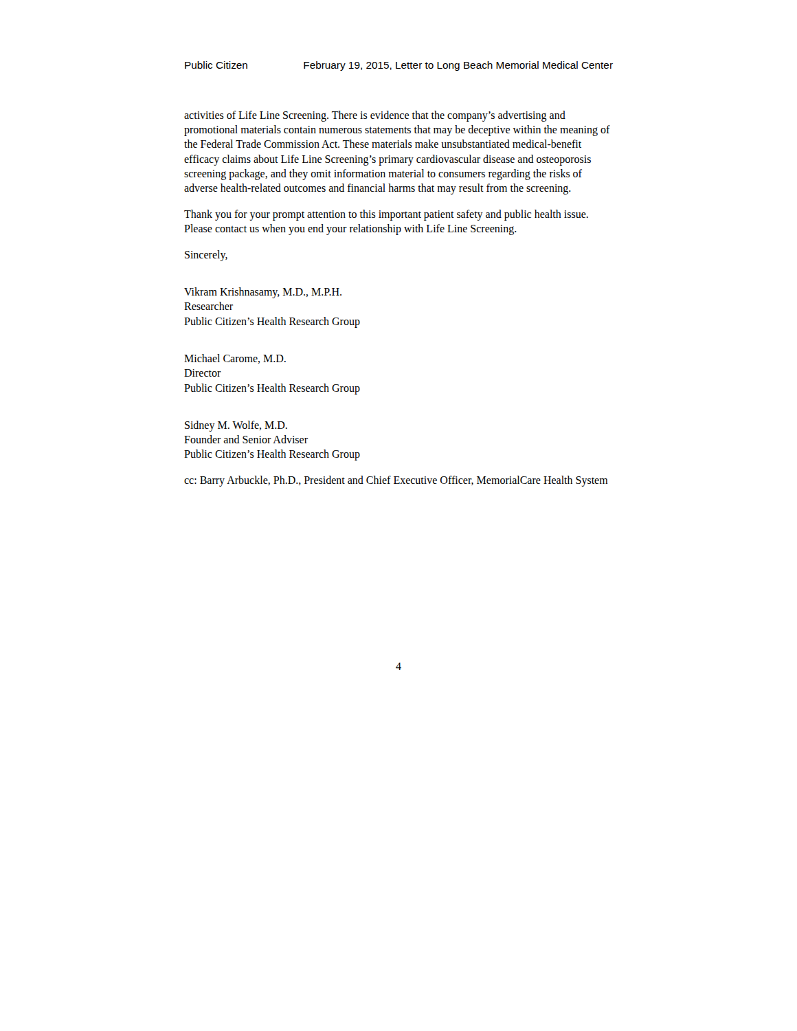Public Citizen February 19, 2015, Letter to Long Beach Memorial Medical Center
activities of Life Line Screening. There is evidence that the company’s advertising and promotional materials contain numerous statements that may be deceptive within the meaning of the Federal Trade Commission Act. These materials make unsubstantiated medical-benefit efficacy claims about Life Line Screening’s primary cardiovascular disease and osteoporosis screening package, and they omit information material to consumers regarding the risks of adverse health-related outcomes and financial harms that may result from the screening.
Thank you for your prompt attention to this important patient safety and public health issue. Please contact us when you end your relationship with Life Line Screening.
Sincerely,
Vikram Krishnasamy, M.D., M.P.H.
Researcher
Public Citizen’s Health Research Group
Michael Carome, M.D.
Director
Public Citizen’s Health Research Group
Sidney M. Wolfe, M.D.
Founder and Senior Adviser
Public Citizen’s Health Research Group
cc: Barry Arbuckle, Ph.D., President and Chief Executive Officer, MemorialCare Health System
4